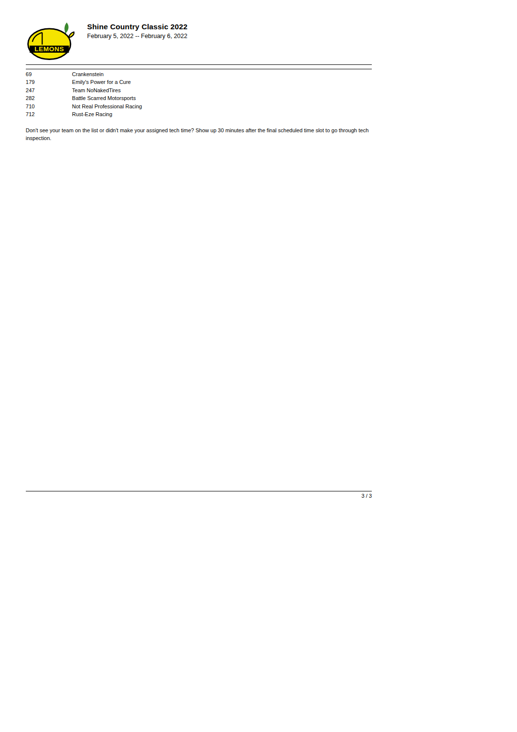Lemons logo LEMONS
Shine Country Classic 2022
February 5, 2022 -- February 6, 2022
| 69 | Crankenstein |
| 179 | Emily's Power for a Cure |
| 247 | Team NoNakedTires |
| 282 | Battle Scarred Motorsports |
| 710 | Not Real Professional Racing |
| 712 | Rust-Eze Racing |
Don't see your team on the list or didn't make your assigned tech time? Show up 30 minutes after the final scheduled time slot to go through tech inspection.
3 / 3